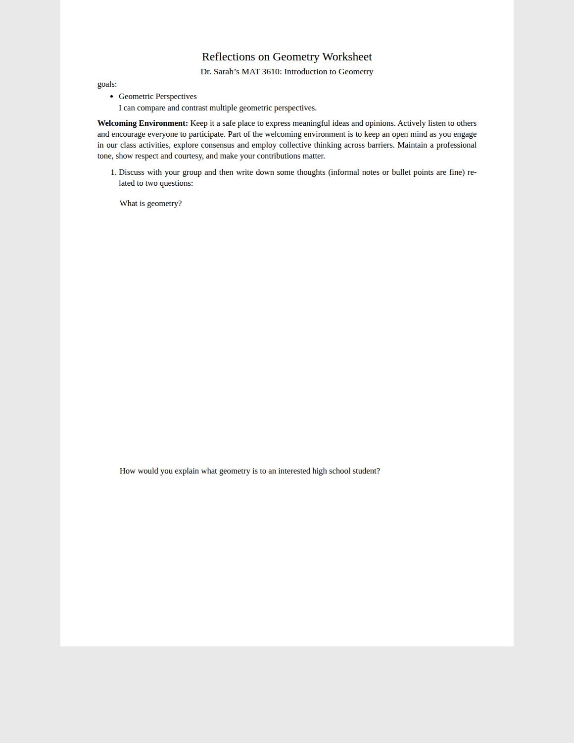Reflections on Geometry Worksheet
Dr. Sarah’s MAT 3610: Introduction to Geometry
goals:
Geometric Perspectives I can compare and contrast multiple geometric perspectives.
Welcoming Environment: Keep it a safe place to express meaningful ideas and opinions. Actively listen to others and encourage everyone to participate. Part of the welcoming environment is to keep an open mind as you engage in our class activities, explore consensus and employ collective thinking across barriers. Maintain a professional tone, show respect and courtesy, and make your contributions matter.
Discuss with your group and then write down some thoughts (informal notes or bullet points are fine) related to two questions:
What is geometry?
How would you explain what geometry is to an interested high school student?